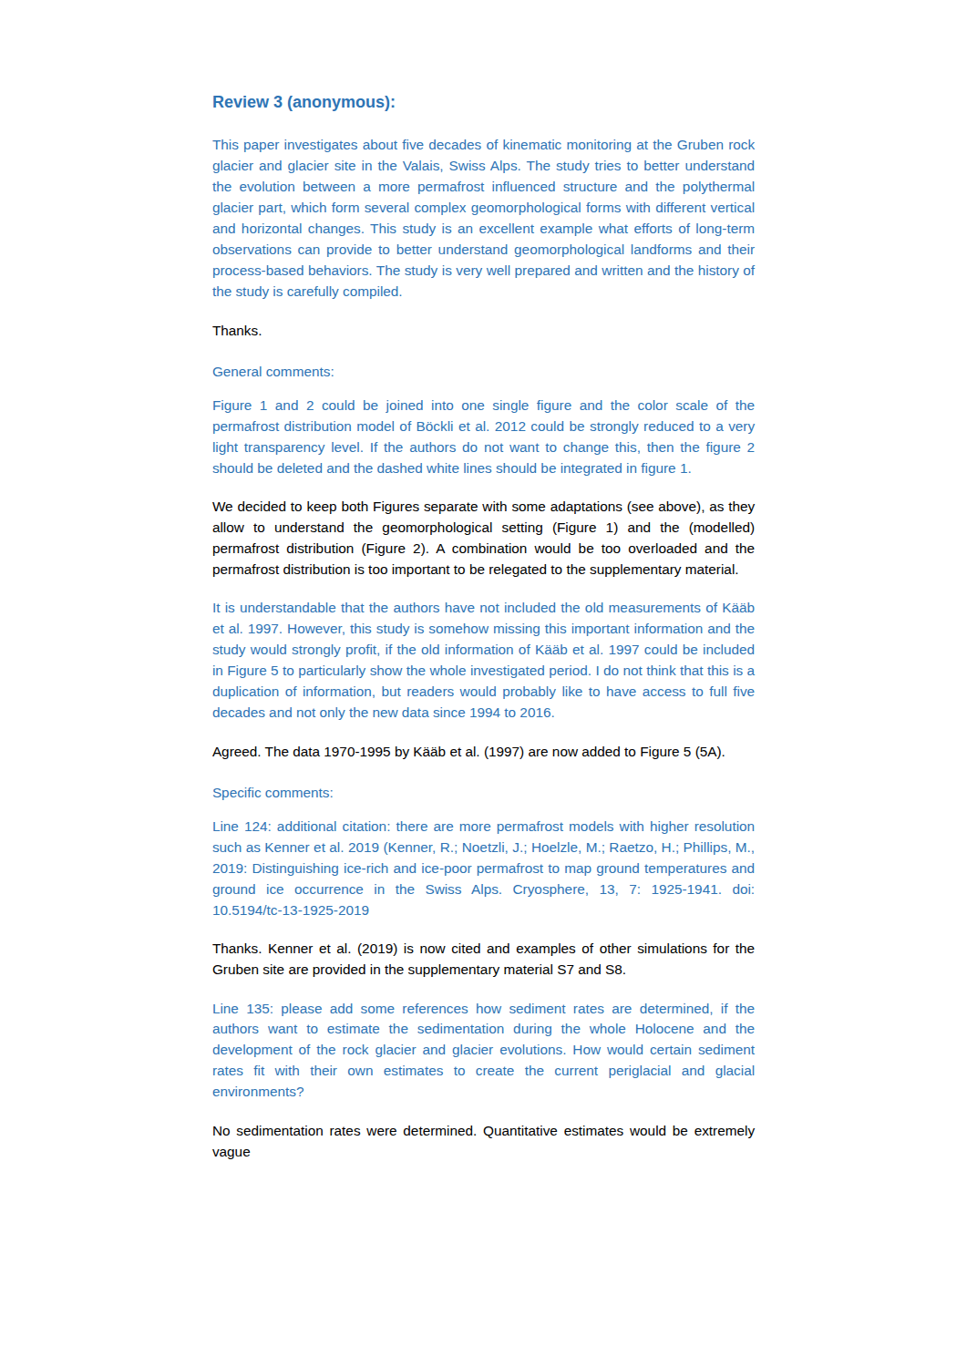Review 3 (anonymous):
This paper investigates about five decades of kinematic monitoring at the Gruben rock glacier and glacier site in the Valais, Swiss Alps. The study tries to better understand the evolution between a more permafrost influenced structure and the polythermal glacier part, which form several complex geomorphological forms with different vertical and horizontal changes. This study is an excellent example what efforts of long-term observations can provide to better understand geomorphological landforms and their process-based behaviors. The study is very well prepared and written and the history of the study is carefully compiled.
Thanks.
General comments:
Figure 1 and 2 could be joined into one single figure and the color scale of the permafrost distribution model of Böckli et al. 2012 could be strongly reduced to a very light transparency level. If the authors do not want to change this, then the figure 2 should be deleted and the dashed white lines should be integrated in figure 1.
We decided to keep both Figures separate with some adaptations (see above), as they allow to understand the geomorphological setting (Figure 1) and the (modelled) permafrost distribution (Figure 2). A combination would be too overloaded and the permafrost distribution is too important to be relegated to the supplementary material.
It is understandable that the authors have not included the old measurements of Kääb et al. 1997. However, this study is somehow missing this important information and the study would strongly profit, if the old information of Kääb et al. 1997 could be included in Figure 5 to particularly show the whole investigated period. I do not think that this is a duplication of information, but readers would probably like to have access to full five decades and not only the new data since 1994 to 2016.
Agreed. The data 1970-1995 by Kääb et al. (1997) are now added to Figure 5 (5A).
Specific comments:
Line 124: additional citation: there are more permafrost models with higher resolution such as Kenner et al. 2019 (Kenner, R.; Noetzli, J.; Hoelzle, M.; Raetzo, H.; Phillips, M., 2019: Distinguishing ice-rich and ice-poor permafrost to map ground temperatures and ground ice occurrence in the Swiss Alps. Cryosphere, 13, 7: 1925-1941. doi: 10.5194/tc-13-1925-2019
Thanks. Kenner et al. (2019) is now cited and examples of other simulations for the Gruben site are provided in the supplementary material S7 and S8.
Line 135: please add some references how sediment rates are determined, if the authors want to estimate the sedimentation during the whole Holocene and the development of the rock glacier and glacier evolutions. How would certain sediment rates fit with their own estimates to create the current periglacial and glacial environments?
No sedimentation rates were determined. Quantitative estimates would be extremely vague